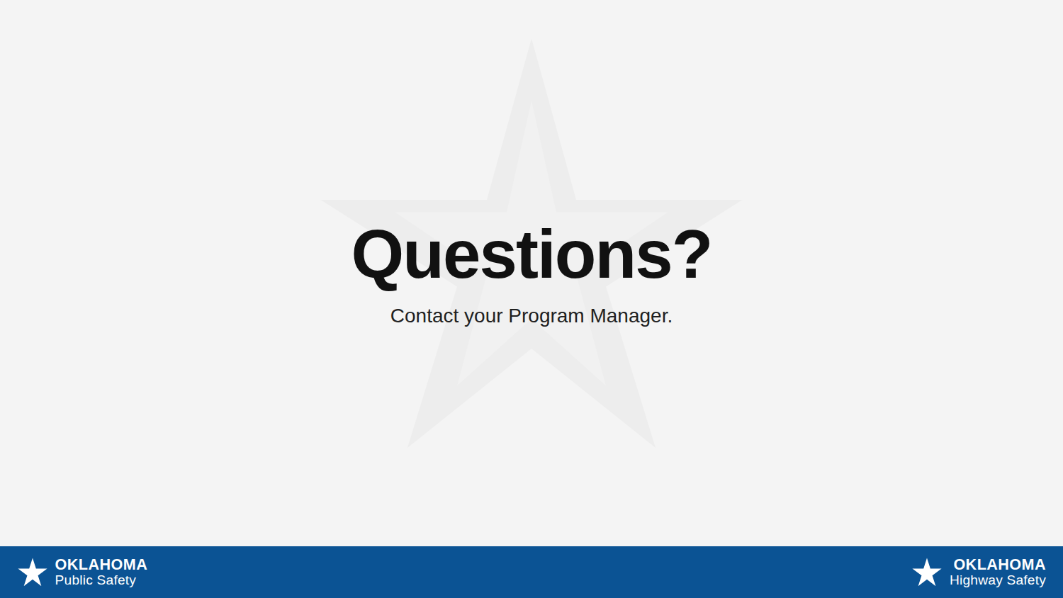Questions?
Contact your Program Manager.
OKLAHOMA Public Safety
OKLAHOMA Highway Safety